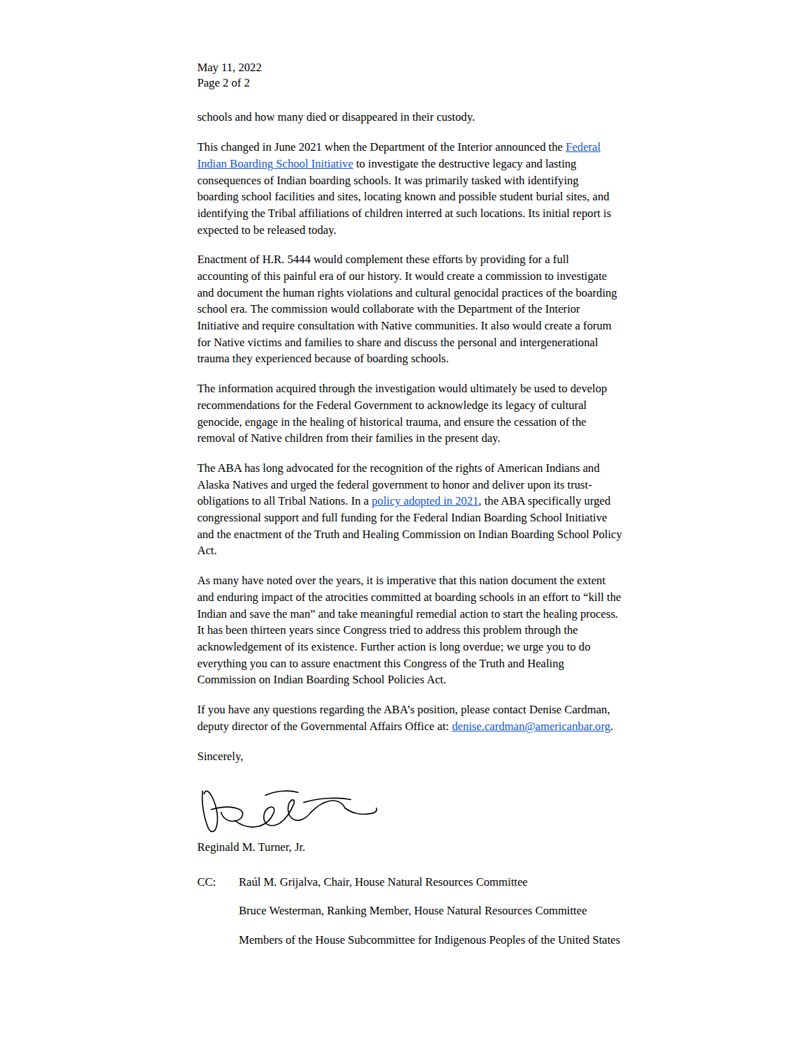May 11, 2022
Page 2 of 2
schools and how many died or disappeared in their custody.
This changed in June 2021 when the Department of the Interior announced the Federal Indian Boarding School Initiative to investigate the destructive legacy and lasting consequences of Indian boarding schools. It was primarily tasked with identifying boarding school facilities and sites, locating known and possible student burial sites, and identifying the Tribal affiliations of children interred at such locations. Its initial report is expected to be released today.
Enactment of H.R. 5444 would complement these efforts by providing for a full accounting of this painful era of our history. It would create a commission to investigate and document the human rights violations and cultural genocidal practices of the boarding school era. The commission would collaborate with the Department of the Interior Initiative and require consultation with Native communities. It also would create a forum for Native victims and families to share and discuss the personal and intergenerational trauma they experienced because of boarding schools.
The information acquired through the investigation would ultimately be used to develop recommendations for the Federal Government to acknowledge its legacy of cultural genocide, engage in the healing of historical trauma, and ensure the cessation of the removal of Native children from their families in the present day.
The ABA has long advocated for the recognition of the rights of American Indians and Alaska Natives and urged the federal government to honor and deliver upon its trust-obligations to all Tribal Nations. In a policy adopted in 2021, the ABA specifically urged congressional support and full funding for the Federal Indian Boarding School Initiative and the enactment of the Truth and Healing Commission on Indian Boarding School Policy Act.
As many have noted over the years, it is imperative that this nation document the extent and enduring impact of the atrocities committed at boarding schools in an effort to “kill the Indian and save the man” and take meaningful remedial action to start the healing process. It has been thirteen years since Congress tried to address this problem through the acknowledgement of its existence. Further action is long overdue; we urge you to do everything you can to assure enactment this Congress of the Truth and Healing Commission on Indian Boarding School Policies Act.
If you have any questions regarding the ABA’s position, please contact Denise Cardman, deputy director of the Governmental Affairs Office at: denise.cardman@americanbar.org.
Sincerely,
Reginald M. Turner, Jr.
| CC: | Raúl M. Grijalva, Chair, House Natural Resources Committee |
| | Bruce Westerman, Ranking Member, House Natural Resources Committee |
| | Members of the House Subcommittee for Indigenous Peoples of the United States |